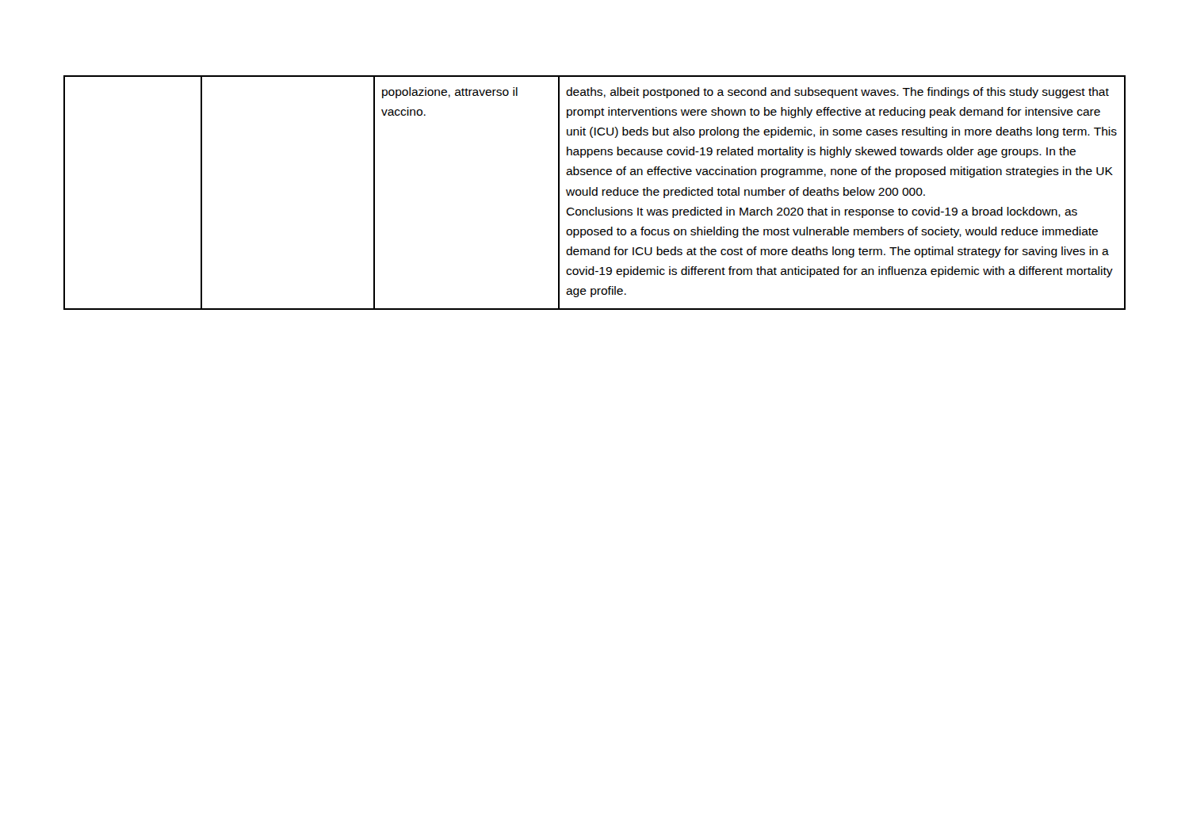| | | popolazione, attraverso il vaccino. | deaths, albeit postponed to a second and subsequent waves. The findings of this study suggest that prompt interventions were shown to be highly effective at reducing peak demand for intensive care unit (ICU) beds but also prolong the epidemic, in some cases resulting in more deaths long term. This happens because covid-19 related mortality is highly skewed towards older age groups. In the absence of an effective vaccination programme, none of the proposed mitigation strategies in the UK would reduce the predicted total number of deaths below 200 000. Conclusions It was predicted in March 2020 that in response to covid-19 a broad lockdown, as opposed to a focus on shielding the most vulnerable members of society, would reduce immediate demand for ICU beds at the cost of more deaths long term. The optimal strategy for saving lives in a covid-19 epidemic is different from that anticipated for an influenza epidemic with a different mortality age profile. |